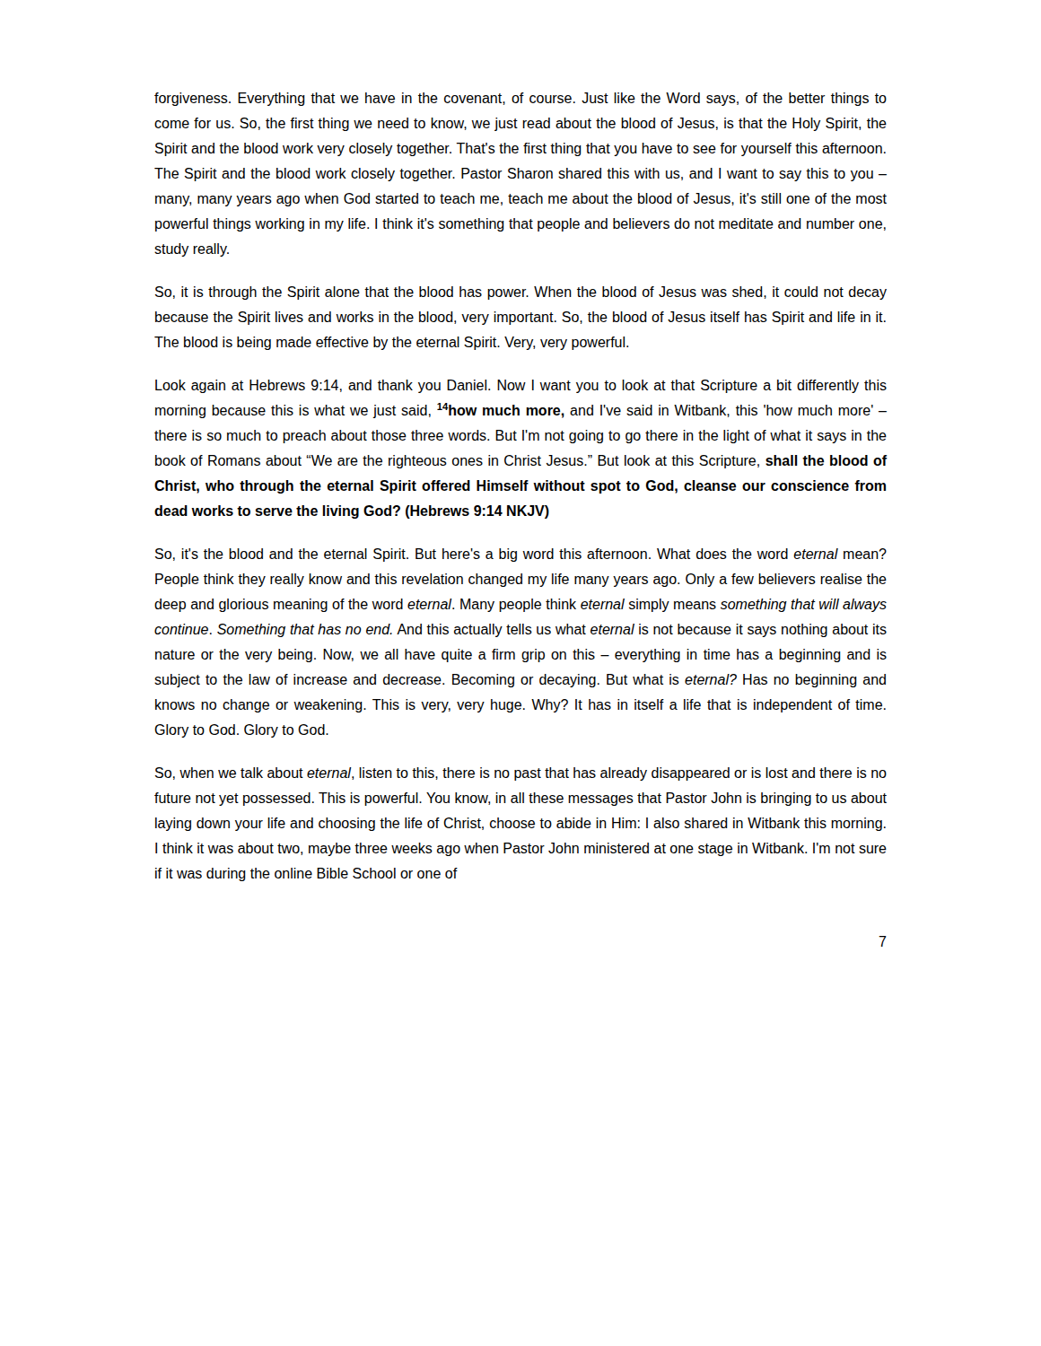forgiveness. Everything that we have in the covenant, of course. Just like the Word says, of the better things to come for us. So, the first thing we need to know, we just read about the blood of Jesus, is that the Holy Spirit, the Spirit and the blood work very closely together. That's the first thing that you have to see for yourself this afternoon. The Spirit and the blood work closely together. Pastor Sharon shared this with us, and I want to say this to you – many, many years ago when God started to teach me, teach me about the blood of Jesus, it's still one of the most powerful things working in my life. I think it's something that people and believers do not meditate and number one, study really.
So, it is through the Spirit alone that the blood has power. When the blood of Jesus was shed, it could not decay because the Spirit lives and works in the blood, very important. So, the blood of Jesus itself has Spirit and life in it. The blood is being made effective by the eternal Spirit. Very, very powerful.
Look again at Hebrews 9:14, and thank you Daniel. Now I want you to look at that Scripture a bit differently this morning because this is what we just said, 14how much more, and I've said in Witbank, this 'how much more' – there is so much to preach about those three words. But I'm not going to go there in the light of what it says in the book of Romans about “We are the righteous ones in Christ Jesus.” But look at this Scripture, shall the blood of Christ, who through the eternal Spirit offered Himself without spot to God, cleanse our conscience from dead works to serve the living God? (Hebrews 9:14 NKJV)
So, it's the blood and the eternal Spirit. But here's a big word this afternoon. What does the word eternal mean? People think they really know and this revelation changed my life many years ago. Only a few believers realise the deep and glorious meaning of the word eternal. Many people think eternal simply means something that will always continue. Something that has no end. And this actually tells us what eternal is not because it says nothing about its nature or the very being. Now, we all have quite a firm grip on this – everything in time has a beginning and is subject to the law of increase and decrease. Becoming or decaying. But what is eternal? Has no beginning and knows no change or weakening. This is very, very huge. Why? It has in itself a life that is independent of time. Glory to God. Glory to God.
So, when we talk about eternal, listen to this, there is no past that has already disappeared or is lost and there is no future not yet possessed. This is powerful. You know, in all these messages that Pastor John is bringing to us about laying down your life and choosing the life of Christ, choose to abide in Him: I also shared in Witbank this morning. I think it was about two, maybe three weeks ago when Pastor John ministered at one stage in Witbank. I'm not sure if it was during the online Bible School or one of
7